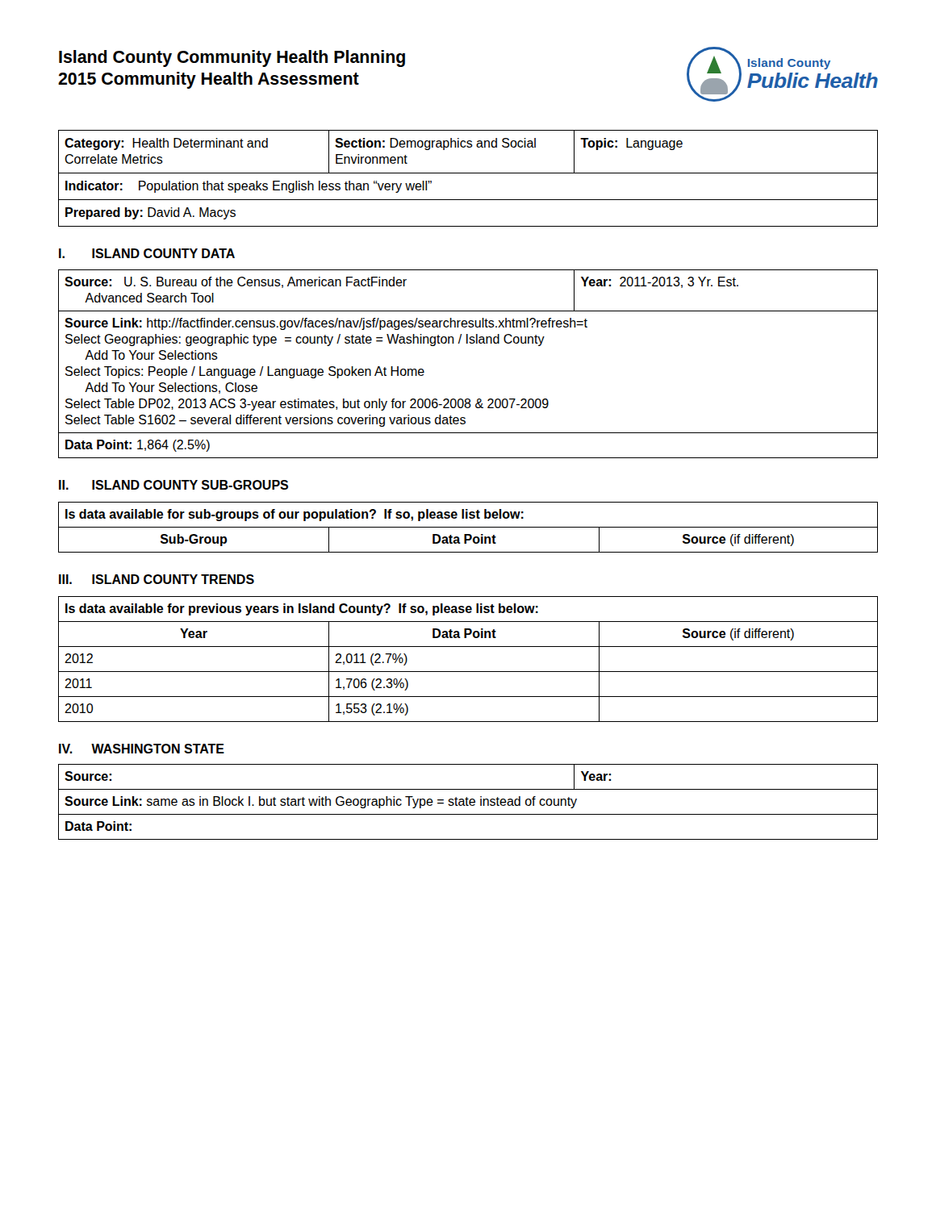Island County Community Health Planning
2015 Community Health Assessment
Island County
Public Health
| Category: Health Determinant and Correlate Metrics | Section: Demographics and Social Environment | Topic: Language |
| Indicator: Population that speaks English less than “very well” |
| Prepared by: David A. Macys |
I. ISLAND COUNTY DATA
| Source: U. S. Bureau of the Census, American FactFinder Advanced Search Tool | Year: 2011-2013, 3 Yr. Est. |
| Source Link: http://factfinder.census.gov/faces/nav/jsf/pages/searchresults.xhtml?refresh=t Select Geographies: geographic type = county / state = Washington / Island County Add To Your Selections Select Topics: People / Language / Language Spoken At Home Add To Your Selections, Close Select Table DP02, 2013 ACS 3-year estimates, but only for 2006-2008 & 2007-2009 Select Table S1602 – several different versions covering various dates |
| Data Point: 1,864 (2.5%) |
II. ISLAND COUNTY SUB-GROUPS
| Is data available for sub-groups of our population? If so, please list below: |
| Sub-Group | Data Point | Source (if different) |
III. ISLAND COUNTY TRENDS
| Is data available for previous years in Island County? If so, please list below: |
| Year | Data Point | Source (if different) |
| 2012 | 2,011 (2.7%) | |
| 2011 | 1,706 (2.3%) | |
| 2010 | 1,553 (2.1%) | |
IV. WASHINGTON STATE
| Source: | Year: |
| Source Link: same as in Block I. but start with Geographic Type = state instead of county |
| Data Point: |